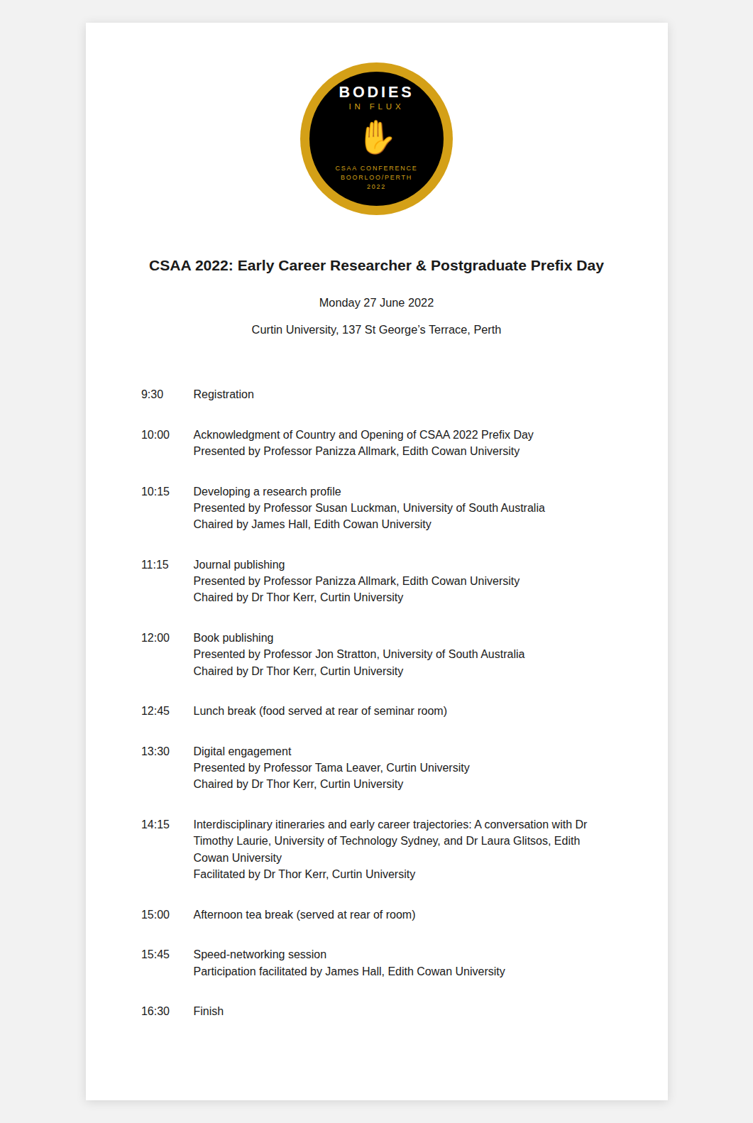BODIES
IN FLUX
✋
CSAA CONFERENCE
BOORLOO/PERTH
2022
CSAA 2022: Early Career Researcher & Postgraduate Prefix Day
Monday 27 June 2022
Curtin University, 137 St George’s Terrace, Perth
9:30
Registration
10:00
Acknowledgment of Country and Opening of CSAA 2022 Prefix Day Presented by Professor Panizza Allmark, Edith Cowan University
10:15
Developing a research profile Presented by Professor Susan Luckman, University of South Australia Chaired by James Hall, Edith Cowan University
11:15
Journal publishing Presented by Professor Panizza Allmark, Edith Cowan University Chaired by Dr Thor Kerr, Curtin University
12:00
Book publishing Presented by Professor Jon Stratton, University of South Australia Chaired by Dr Thor Kerr, Curtin University
12:45
Lunch break (food served at rear of seminar room)
13:30
Digital engagement Presented by Professor Tama Leaver, Curtin University Chaired by Dr Thor Kerr, Curtin University
14:15
Interdisciplinary itineraries and early career trajectories: A conversation with Dr Timothy Laurie, University of Technology Sydney, and Dr Laura Glitsos, Edith Cowan University Facilitated by Dr Thor Kerr, Curtin University
15:00
Afternoon tea break (served at rear of room)
15:45
Speed-networking session Participation facilitated by James Hall, Edith Cowan University
16:30
Finish